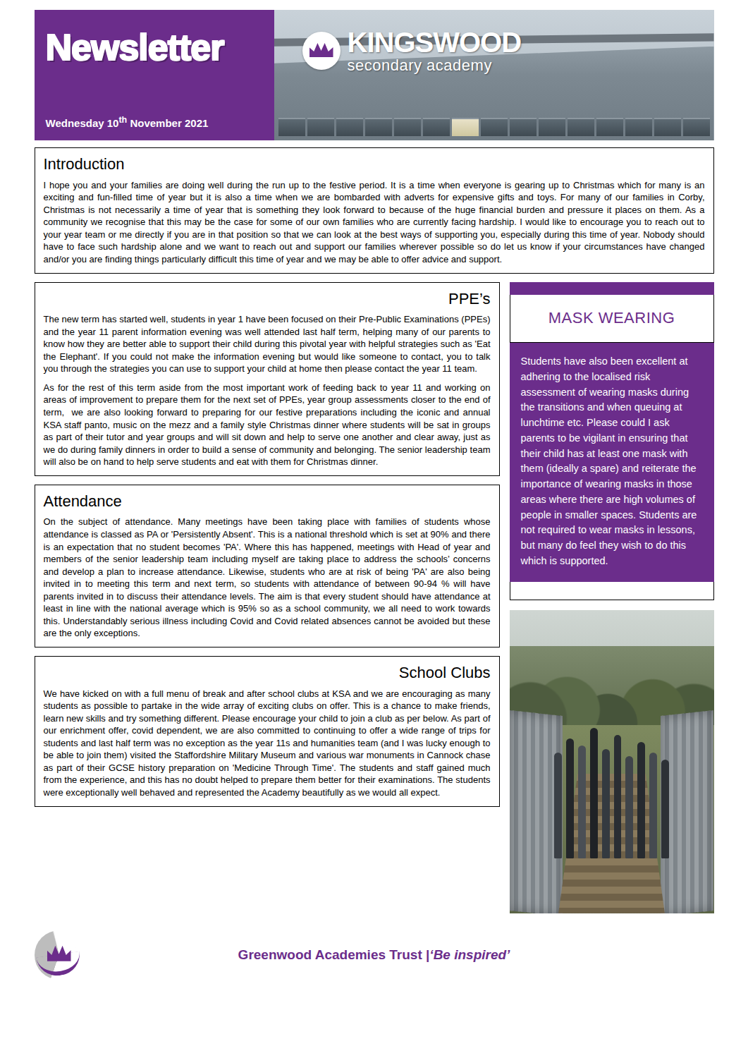Newsletter
Wednesday 10th November 2021
KINGSWOOD
secondary academy
Introduction
I hope you and your families are doing well during the run up to the festive period. It is a time when everyone is gearing up to Christmas which for many is an exciting and fun-filled time of year but it is also a time when we are bombarded with adverts for expensive gifts and toys. For many of our families in Corby, Christmas is not necessarily a time of year that is something they look forward to because of the huge financial burden and pressure it places on them. As a community we recognise that this may be the case for some of our own families who are currently facing hardship. I would like to encourage you to reach out to your year team or me directly if you are in that position so that we can look at the best ways of supporting you, especially during this time of year. Nobody should have to face such hardship alone and we want to reach out and support our families wherever possible so do let us know if your circumstances have changed and/or you are finding things particularly difficult this time of year and we may be able to offer advice and support.
PPE’s
The new term has started well, students in year 1 have been focused on their Pre-Public Examinations (PPEs) and the year 11 parent information evening was well attended last half term, helping many of our parents to know how they are better able to support their child during this pivotal year with helpful strategies such as 'Eat the Elephant'. If you could not make the information evening but would like someone to contact, you to talk you through the strategies you can use to support your child at home then please contact the year 11 team.
As for the rest of this term aside from the most important work of feeding back to year 11 and working on areas of improvement to prepare them for the next set of PPEs, year group assessments closer to the end of term, we are also looking forward to preparing for our festive preparations including the iconic and annual KSA staff panto, music on the mezz and a family style Christmas dinner where students will be sat in groups as part of their tutor and year groups and will sit down and help to serve one another and clear away, just as we do during family dinners in order to build a sense of community and belonging. The senior leadership team will also be on hand to help serve students and eat with them for Christmas dinner.
Attendance
On the subject of attendance. Many meetings have been taking place with families of students whose attendance is classed as PA or 'Persistently Absent'. This is a national threshold which is set at 90% and there is an expectation that no student becomes 'PA'. Where this has happened, meetings with Head of year and members of the senior leadership team including myself are taking place to address the schools’ concerns and develop a plan to increase attendance. Likewise, students who are at risk of being 'PA' are also being invited in to meeting this term and next term, so students with attendance of between 90-94 % will have parents invited in to discuss their attendance levels. The aim is that every student should have attendance at least in line with the national average which is 95% so as a school community, we all need to work towards this. Understandably serious illness including Covid and Covid related absences cannot be avoided but these are the only exceptions.
School Clubs
We have kicked on with a full menu of break and after school clubs at KSA and we are encouraging as many students as possible to partake in the wide array of exciting clubs on offer. This is a chance to make friends, learn new skills and try something different. Please encourage your child to join a club as per below. As part of our enrichment offer, covid dependent, we are also committed to continuing to offer a wide range of trips for students and last half term was no exception as the year 11s and humanities team (and I was lucky enough to be able to join them) visited the Staffordshire Military Museum and various war monuments in Cannock chase as part of their GCSE history preparation on 'Medicine Through Time'. The students and staff gained much from the experience, and this has no doubt helped to prepare them better for their examinations. The students were exceptionally well behaved and represented the Academy beautifully as we would all expect.
MASK WEARING
Students have also been excellent at adhering to the localised risk assessment of wearing masks during the transitions and when queuing at lunchtime etc. Please could I ask parents to be vigilant in ensuring that their child has at least one mask with them (ideally a spare) and reiterate the importance of wearing masks in those areas where there are high volumes of people in smaller spaces. Students are not required to wear masks in lessons, but many do feel they wish to do this which is supported.
Greenwood Academies Trust |‘Be inspired’